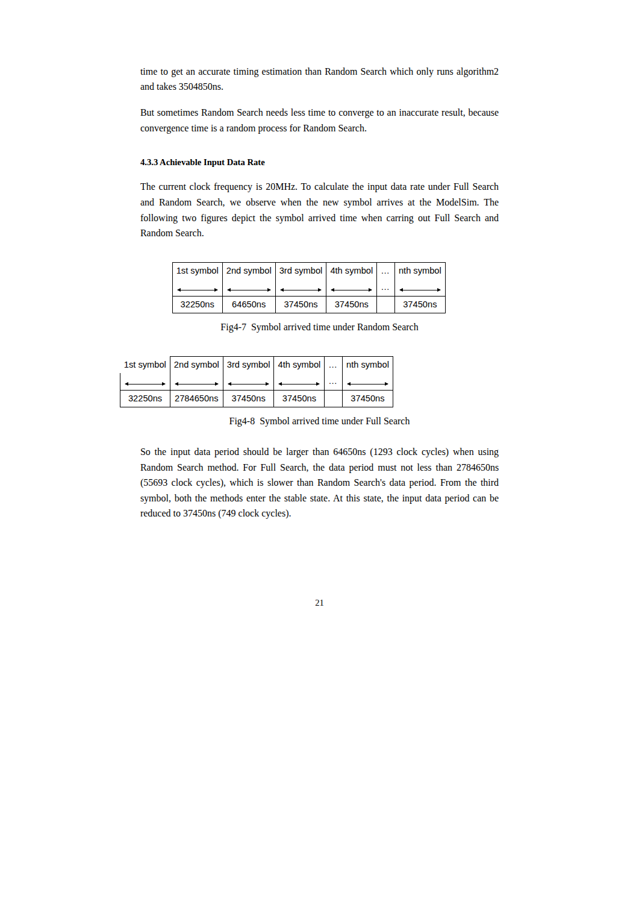time to get an accurate timing estimation than Random Search which only runs algorithm2 and takes 3504850ns.
But sometimes Random Search needs less time to converge to an inaccurate result, because convergence time is a random process for Random Search.
4.3.3 Achievable Input Data Rate
The current clock frequency is 20MHz. To calculate the input data rate under Full Search and Random Search, we observe when the new symbol arrives at the ModelSim. The following two figures depict the symbol arrived time when carring out Full Search and Random Search.
| 1st symbol | 2nd symbol | 3rd symbol | 4th symbol | … | nth symbol |
| | | | | … | |
| 32250ns | 64650ns | 37450ns | 37450ns | | 37450ns |
Fig4-7 Symbol arrived time under Random Search
| 1st symbol | 2nd symbol | 3rd symbol | 4th symbol | … | nth symbol |
| | | | | … | |
| 32250ns | 2784650ns | 37450ns | 37450ns | | 37450ns |
Fig4-8 Symbol arrived time under Full Search
So the input data period should be larger than 64650ns (1293 clock cycles) when using Random Search method. For Full Search, the data period must not less than 2784650ns (55693 clock cycles), which is slower than Random Search's data period. From the third symbol, both the methods enter the stable state. At this state, the input data period can be reduced to 37450ns (749 clock cycles).
21